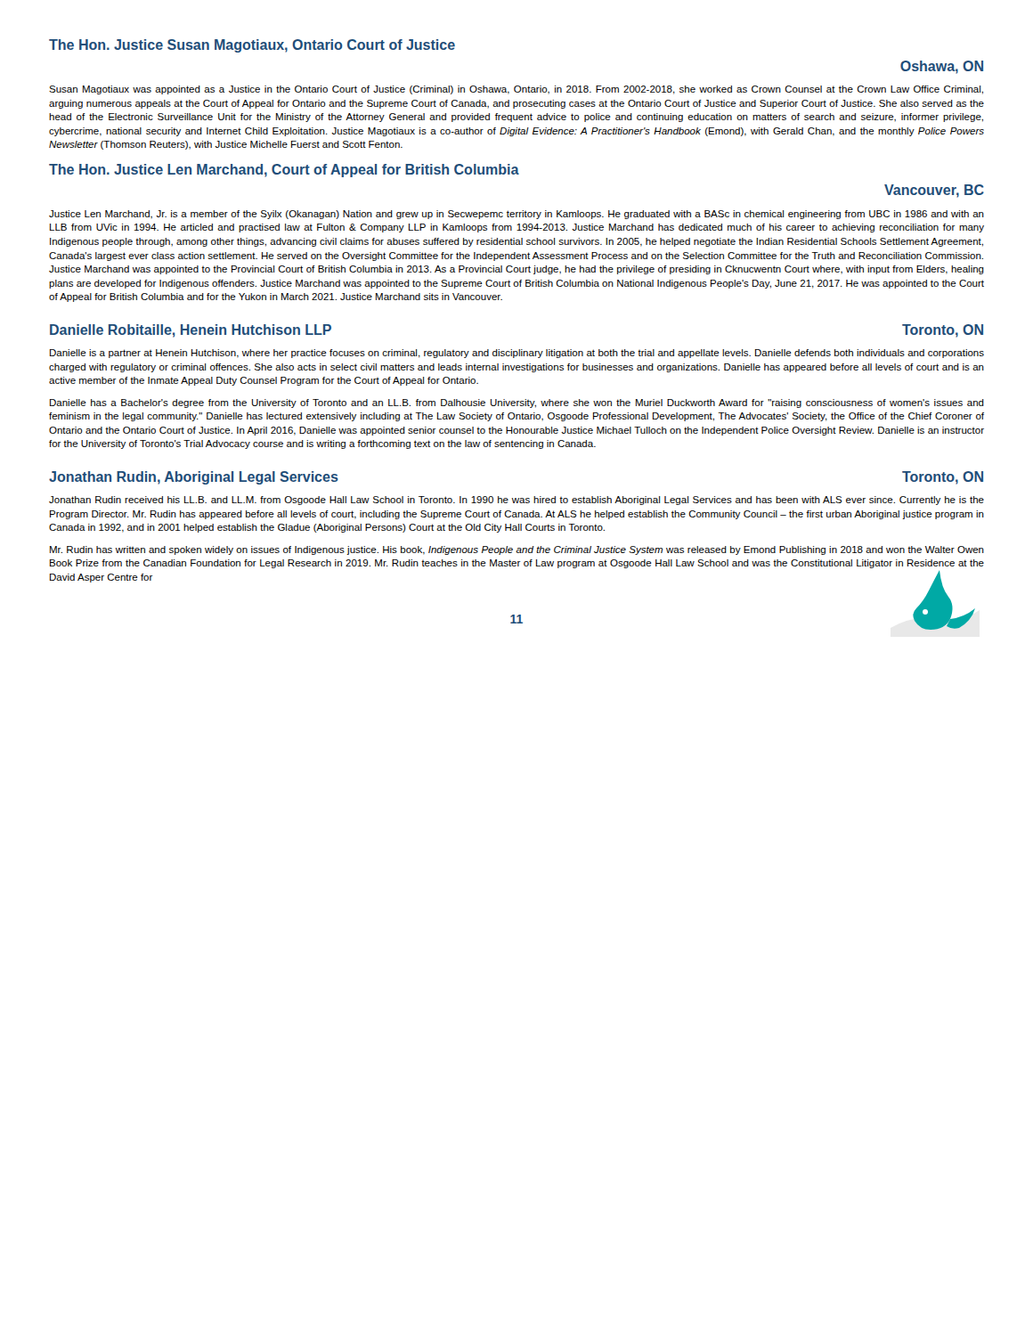The Hon. Justice Susan Magotiaux, Ontario Court of Justice
Oshawa, ON
Susan Magotiaux was appointed as a Justice in the Ontario Court of Justice (Criminal) in Oshawa, Ontario, in 2018. From 2002-2018, she worked as Crown Counsel at the Crown Law Office Criminal, arguing numerous appeals at the Court of Appeal for Ontario and the Supreme Court of Canada, and prosecuting cases at the Ontario Court of Justice and Superior Court of Justice. She also served as the head of the Electronic Surveillance Unit for the Ministry of the Attorney General and provided frequent advice to police and continuing education on matters of search and seizure, informer privilege, cybercrime, national security and Internet Child Exploitation. Justice Magotiaux is a co-author of Digital Evidence: A Practitioner's Handbook (Emond), with Gerald Chan, and the monthly Police Powers Newsletter (Thomson Reuters), with Justice Michelle Fuerst and Scott Fenton.
The Hon. Justice Len Marchand, Court of Appeal for British Columbia
Vancouver, BC
Justice Len Marchand, Jr. is a member of the Syilx (Okanagan) Nation and grew up in Secwepemc territory in Kamloops. He graduated with a BASc in chemical engineering from UBC in 1986 and with an LLB from UVic in 1994. He articled and practised law at Fulton & Company LLP in Kamloops from 1994-2013. Justice Marchand has dedicated much of his career to achieving reconciliation for many Indigenous people through, among other things, advancing civil claims for abuses suffered by residential school survivors. In 2005, he helped negotiate the Indian Residential Schools Settlement Agreement, Canada's largest ever class action settlement. He served on the Oversight Committee for the Independent Assessment Process and on the Selection Committee for the Truth and Reconciliation Commission. Justice Marchand was appointed to the Provincial Court of British Columbia in 2013. As a Provincial Court judge, he had the privilege of presiding in Cknucwentn Court where, with input from Elders, healing plans are developed for Indigenous offenders. Justice Marchand was appointed to the Supreme Court of British Columbia on National Indigenous People's Day, June 21, 2017. He was appointed to the Court of Appeal for British Columbia and for the Yukon in March 2021. Justice Marchand sits in Vancouver.
Danielle Robitaille, Henein Hutchison LLP
Toronto, ON
Danielle is a partner at Henein Hutchison, where her practice focuses on criminal, regulatory and disciplinary litigation at both the trial and appellate levels. Danielle defends both individuals and corporations charged with regulatory or criminal offences. She also acts in select civil matters and leads internal investigations for businesses and organizations. Danielle has appeared before all levels of court and is an active member of the Inmate Appeal Duty Counsel Program for the Court of Appeal for Ontario.
Danielle has a Bachelor's degree from the University of Toronto and an LL.B. from Dalhousie University, where she won the Muriel Duckworth Award for "raising consciousness of women's issues and feminism in the legal community." Danielle has lectured extensively including at The Law Society of Ontario, Osgoode Professional Development, The Advocates' Society, the Office of the Chief Coroner of Ontario and the Ontario Court of Justice. In April 2016, Danielle was appointed senior counsel to the Honourable Justice Michael Tulloch on the Independent Police Oversight Review. Danielle is an instructor for the University of Toronto's Trial Advocacy course and is writing a forthcoming text on the law of sentencing in Canada.
Jonathan Rudin, Aboriginal Legal Services
Toronto, ON
Jonathan Rudin received his LL.B. and LL.M. from Osgoode Hall Law School in Toronto. In 1990 he was hired to establish Aboriginal Legal Services and has been with ALS ever since. Currently he is the Program Director. Mr. Rudin has appeared before all levels of court, including the Supreme Court of Canada. At ALS he helped establish the Community Council – the first urban Aboriginal justice program in Canada in 1992, and in 2001 helped establish the Gladue (Aboriginal Persons) Court at the Old City Hall Courts in Toronto.
Mr. Rudin has written and spoken widely on issues of Indigenous justice. His book, Indigenous People and the Criminal Justice System was released by Emond Publishing in 2018 and won the Walter Owen Book Prize from the Canadian Foundation for Legal Research in 2019. Mr. Rudin teaches in the Master of Law program at Osgoode Hall Law School and was the Constitutional Litigator in Residence at the David Asper Centre for
11